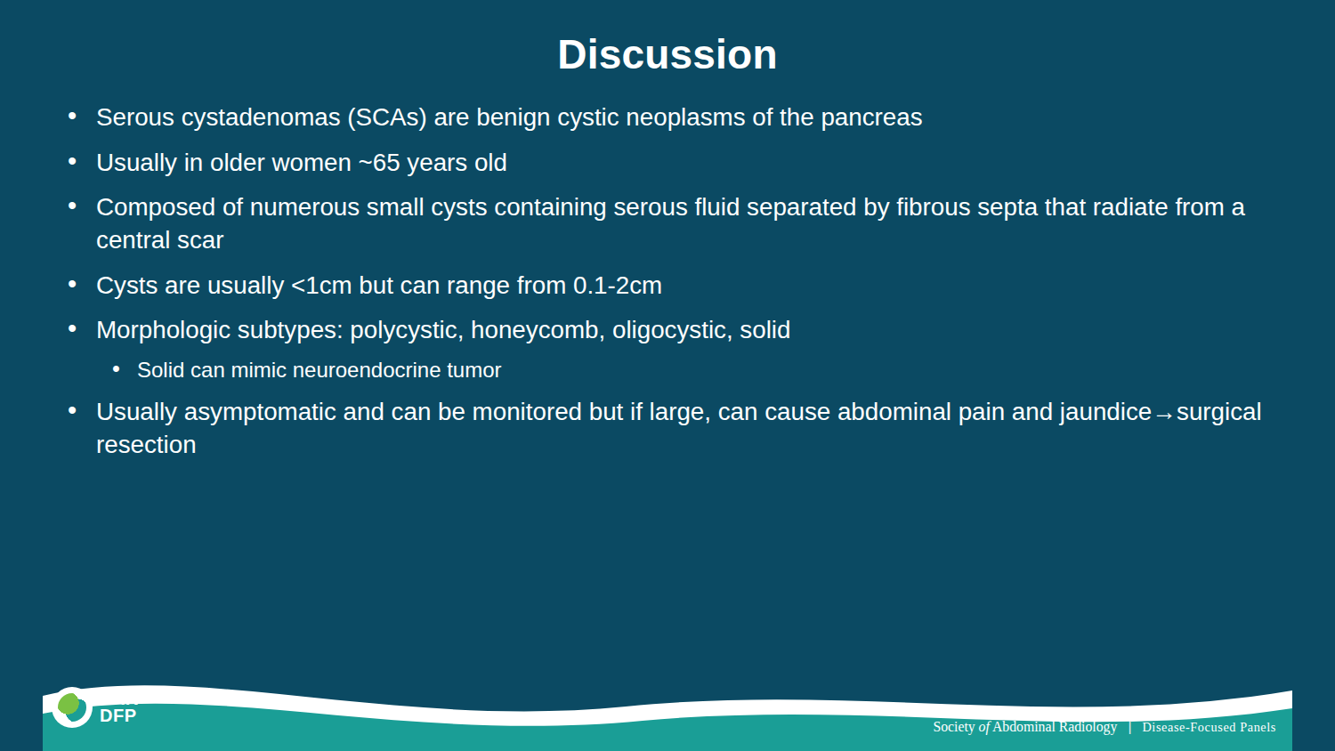Discussion
Serous cystadenomas (SCAs) are benign cystic neoplasms of the pancreas
Usually in older women ~65 years old
Composed of numerous small cysts containing serous fluid separated by fibrous septa that radiate from a central scar
Cysts are usually <1cm but can range from 0.1-2cm
Morphologic subtypes: polycystic, honeycomb, oligocystic, solid
Solid can mimic neuroendocrine tumor
Usually asymptomatic and can be monitored but if large, can cause abdominal pain and jaundice→surgical resection
SAR DFP
Society of Abdominal Radiology | Disease-Focused Panels